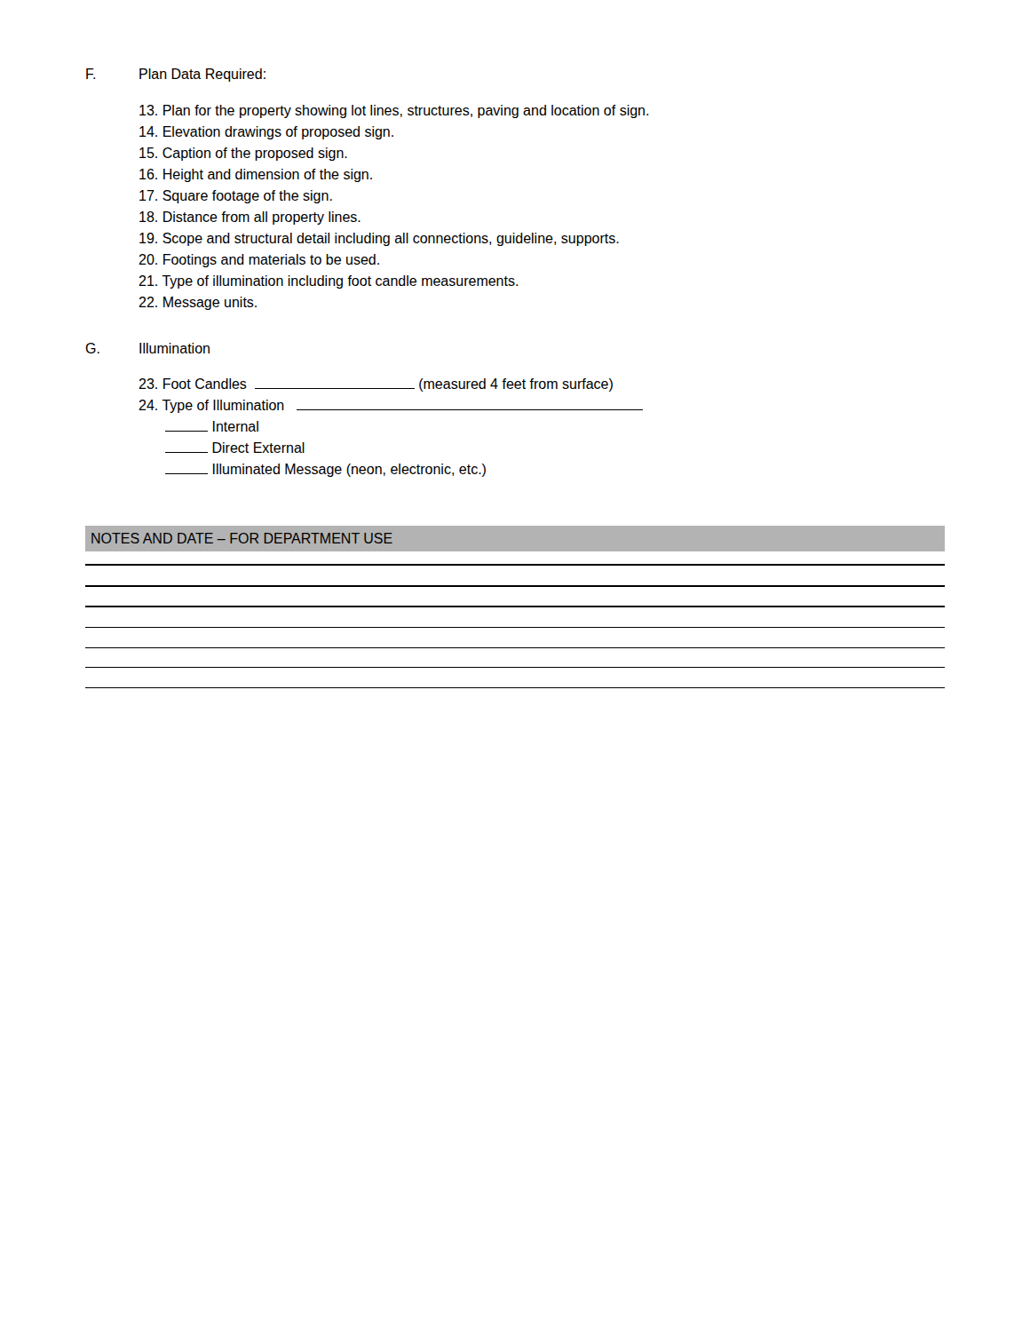F.
Plan Data Required:
Plan for the property showing lot lines, structures, paving and location of sign.
Elevation drawings of proposed sign.
Caption of the proposed sign.
Height and dimension of the sign.
Square footage of the sign.
Distance from all property lines.
Scope and structural detail including all connections, guideline, supports.
Footings and materials to be used.
Type of illumination including foot candle measurements.
Message units.
G.
Illumination
23. Foot Candles (measured 4 feet from surface)
24. Type of Illumination
Internal
Direct External
Illuminated Message (neon, electronic, etc.)
NOTES AND DATE – FOR DEPARTMENT USE